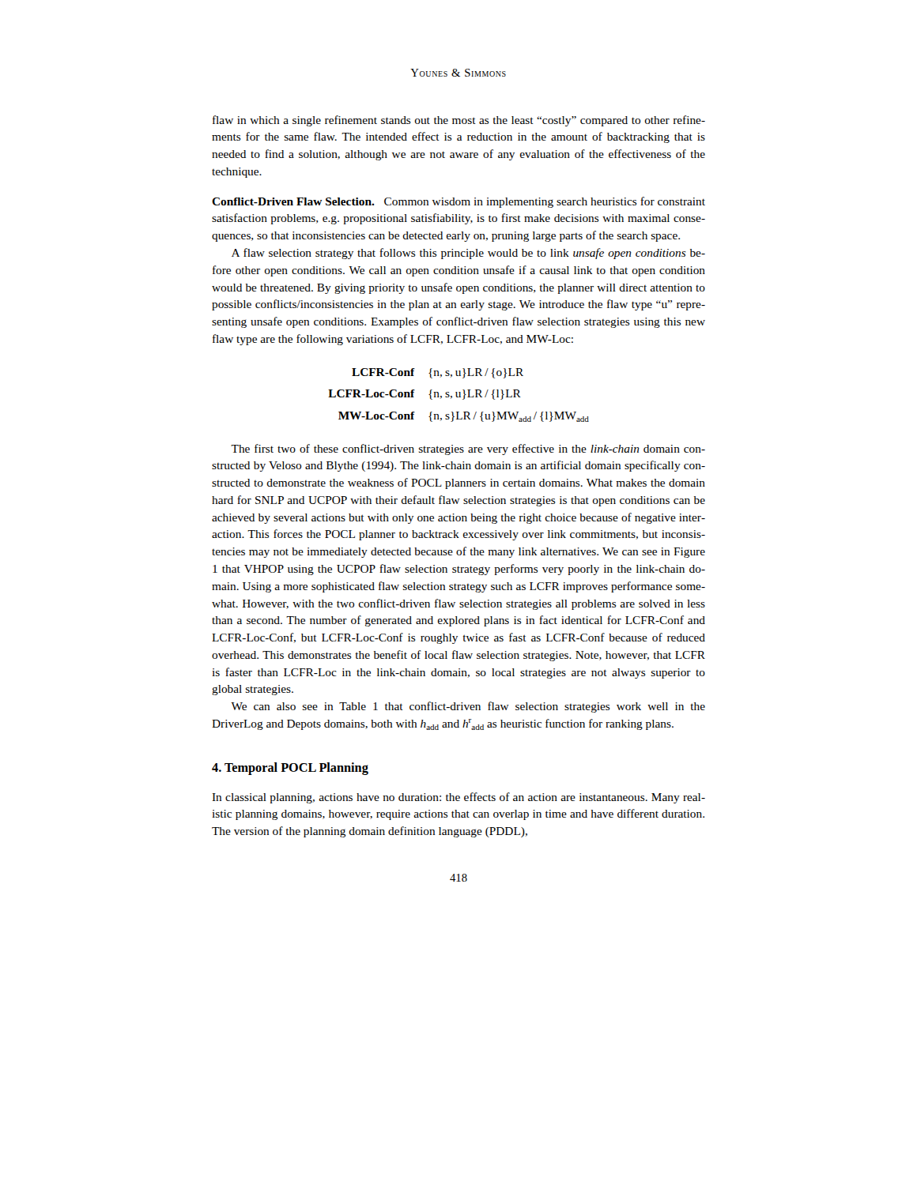Younes & Simmons
flaw in which a single refinement stands out the most as the least “costly” compared to other refinements for the same flaw. The intended effect is a reduction in the amount of backtracking that is needed to find a solution, although we are not aware of any evaluation of the effectiveness of the technique.
Conflict-Driven Flaw Selection. Common wisdom in implementing search heuristics for constraint satisfaction problems, e.g. propositional satisfiability, is to first make decisions with maximal consequences, so that inconsistencies can be detected early on, pruning large parts of the search space.
A flaw selection strategy that follows this principle would be to link unsafe open conditions before other open conditions. We call an open condition unsafe if a causal link to that open condition would be threatened. By giving priority to unsafe open conditions, the planner will direct attention to possible conflicts/inconsistencies in the plan at an early stage. We introduce the flaw type “u” representing unsafe open conditions. Examples of conflict-driven flaw selection strategies using this new flaw type are the following variations of LCFR, LCFR-Loc, and MW-Loc:
| LCFR-Conf | {n, s, u}LR / {o}LR |
| LCFR-Loc-Conf | {n, s, u}LR / {l}LR |
| MW-Loc-Conf | {n, s}LR / {u}MW add / {l}MW add |
The first two of these conflict-driven strategies are very effective in the link-chain domain constructed by Veloso and Blythe (1994). The link-chain domain is an artificial domain specifically constructed to demonstrate the weakness of POCL planners in certain domains. What makes the domain hard for SNLP and UCPOP with their default flaw selection strategies is that open conditions can be achieved by several actions but with only one action being the right choice because of negative interaction. This forces the POCL planner to backtrack excessively over link commitments, but inconsistencies may not be immediately detected because of the many link alternatives. We can see in Figure 1 that VHPOP using the UCPOP flaw selection strategy performs very poorly in the link-chain domain. Using a more sophisticated flaw selection strategy such as LCFR improves performance somewhat. However, with the two conflict-driven flaw selection strategies all problems are solved in less than a second. The number of generated and explored plans is in fact identical for LCFR-Conf and LCFR-Loc-Conf, but LCFR-Loc-Conf is roughly twice as fast as LCFR-Conf because of reduced overhead. This demonstrates the benefit of local flaw selection strategies. Note, however, that LCFR is faster than LCFR-Loc in the link-chain domain, so local strategies are not always superior to global strategies.
We can also see in Table 1 that conflict-driven flaw selection strategies work well in the DriverLog and Depots domains, both with hadd and hradd as heuristic function for ranking plans.
4. Temporal POCL Planning
In classical planning, actions have no duration: the effects of an action are instantaneous. Many realistic planning domains, however, require actions that can overlap in time and have different duration. The version of the planning domain definition language (PDDL),
418